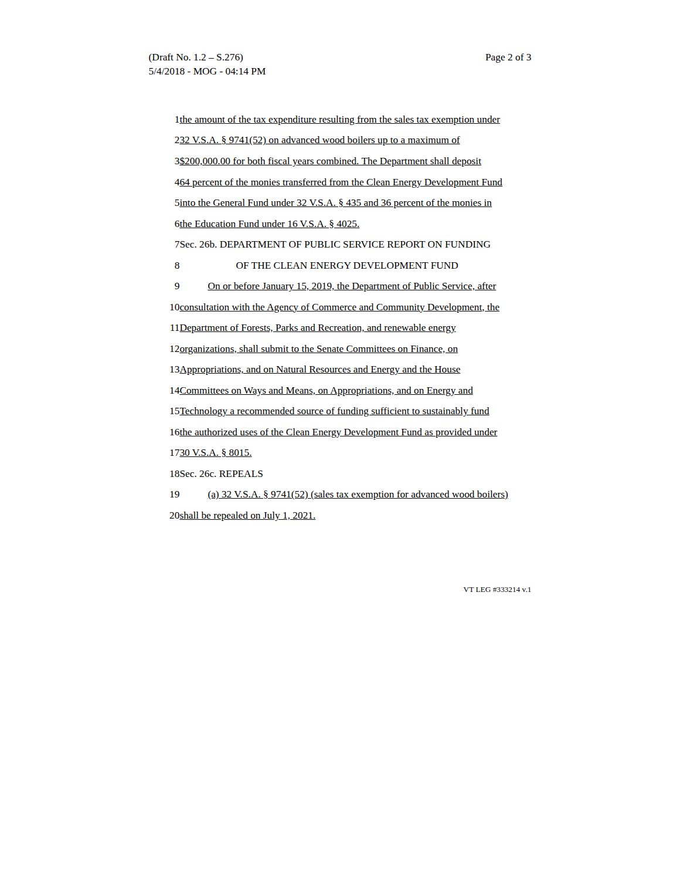(Draft No. 1.2 – S.276) 5/4/2018 - MOG - 04:14 PM
Page 2 of 3
| 1 | the amount of the tax expenditure resulting from the sales tax exemption under |
| 2 | 32 V.S.A. § 9741(52) on advanced wood boilers up to a maximum of |
| 3 | $200,000.00 for both fiscal years combined. The Department shall deposit |
| 4 | 64 percent of the monies transferred from the Clean Energy Development Fund |
| 5 | into the General Fund under 32 V.S.A. § 435 and 36 percent of the monies in |
| 6 | the Education Fund under 16 V.S.A. § 4025. |
| 7 | Sec. 26b. DEPARTMENT OF PUBLIC SERVICE REPORT ON FUNDING |
| 8 | OF THE CLEAN ENERGY DEVELOPMENT FUND |
| 9 | On or before January 15, 2019, the Department of Public Service, after |
| 10 | consultation with the Agency of Commerce and Community Development, the |
| 11 | Department of Forests, Parks and Recreation, and renewable energy |
| 12 | organizations, shall submit to the Senate Committees on Finance, on |
| 13 | Appropriations, and on Natural Resources and Energy and the House |
| 14 | Committees on Ways and Means, on Appropriations, and on Energy and |
| 15 | Technology a recommended source of funding sufficient to sustainably fund |
| 16 | the authorized uses of the Clean Energy Development Fund as provided under |
| 17 | 30 V.S.A. § 8015. |
| 18 | Sec. 26c. REPEALS |
| 19 | (a) 32 V.S.A. § 9741(52) (sales tax exemption for advanced wood boilers) |
| 20 | shall be repealed on July 1, 2021. |
VT LEG #333214 v.1